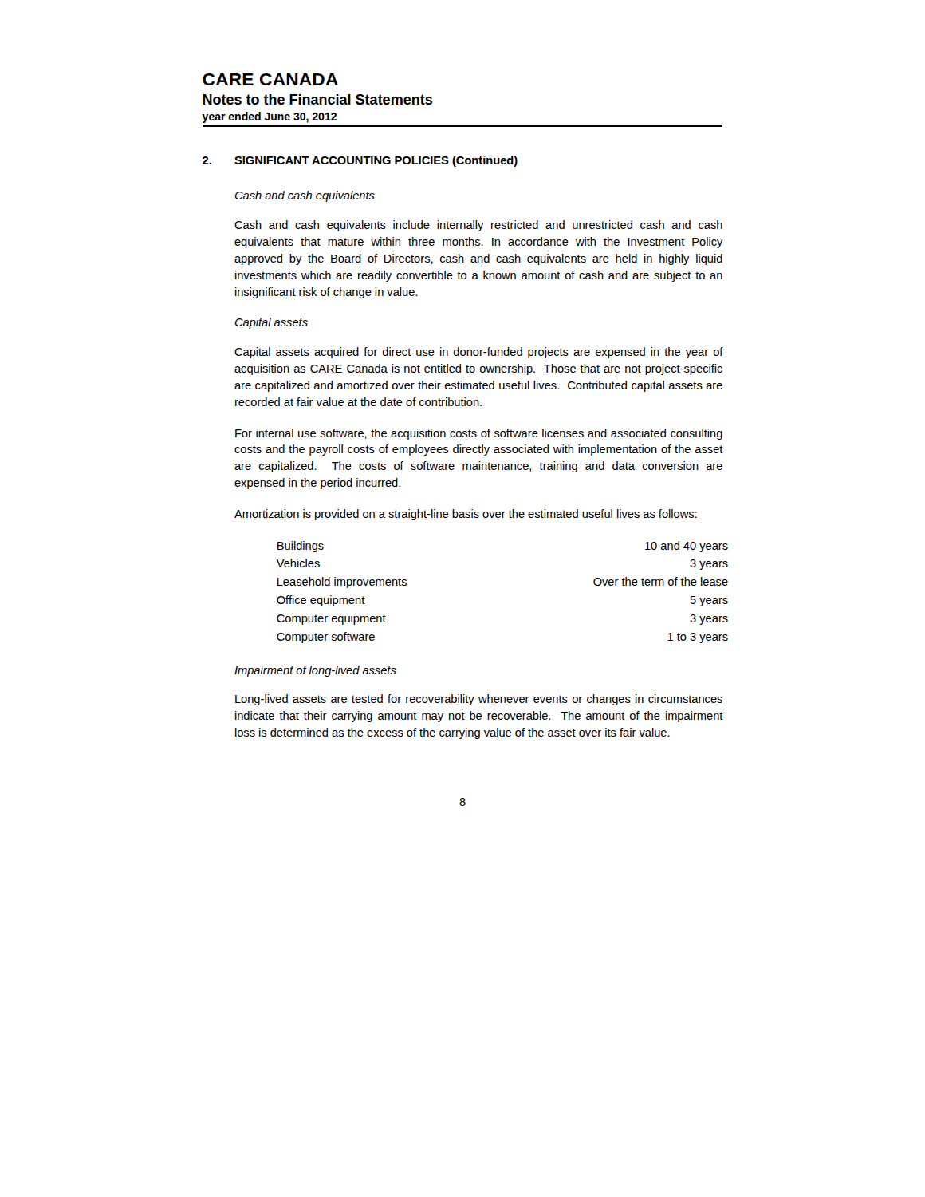CARE CANADA
Notes to the Financial Statements
year ended June 30, 2012
2. SIGNIFICANT ACCOUNTING POLICIES (Continued)
Cash and cash equivalents
Cash and cash equivalents include internally restricted and unrestricted cash and cash equivalents that mature within three months. In accordance with the Investment Policy approved by the Board of Directors, cash and cash equivalents are held in highly liquid investments which are readily convertible to a known amount of cash and are subject to an insignificant risk of change in value.
Capital assets
Capital assets acquired for direct use in donor-funded projects are expensed in the year of acquisition as CARE Canada is not entitled to ownership. Those that are not project-specific are capitalized and amortized over their estimated useful lives. Contributed capital assets are recorded at fair value at the date of contribution.
For internal use software, the acquisition costs of software licenses and associated consulting costs and the payroll costs of employees directly associated with implementation of the asset are capitalized. The costs of software maintenance, training and data conversion are expensed in the period incurred.
Amortization is provided on a straight-line basis over the estimated useful lives as follows:
| Buildings | 10 and 40 years |
| Vehicles | 3 years |
| Leasehold improvements | Over the term of the lease |
| Office equipment | 5 years |
| Computer equipment | 3 years |
| Computer software | 1 to 3 years |
Impairment of long-lived assets
Long-lived assets are tested for recoverability whenever events or changes in circumstances indicate that their carrying amount may not be recoverable. The amount of the impairment loss is determined as the excess of the carrying value of the asset over its fair value.
8